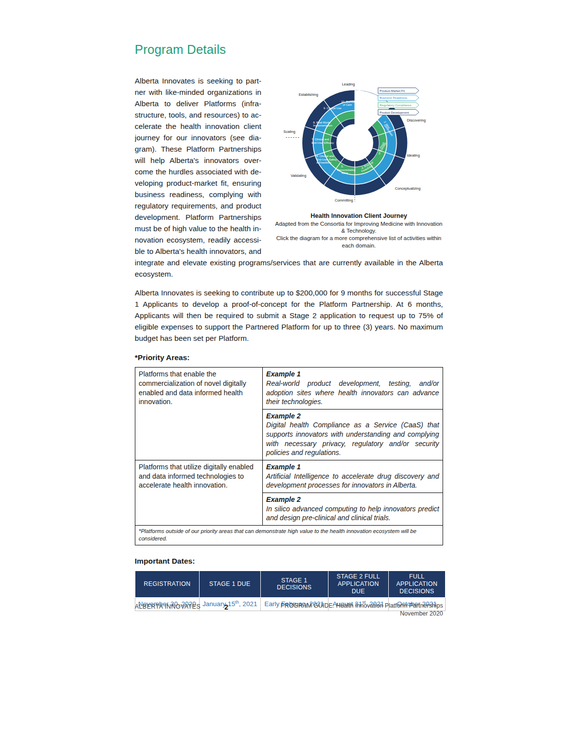Program Details
1. Need Identification 2. Idea Generation 3. Proof of Concept 4. Proof of Feasibility 5. Demonstrating Value 6. Clinical and End-User Safety & Feasibility 7. Clinical and End-User Efficacy 8. Real-World Implementation 9. Clinical Use 10. Standard of Care Leading Establishing Scaling Validating Committing Conceptualizing Ideating Discovering Product-Market Fit Business Readiness Regulatory Compliance Product Development
Health Innovation Client Journey Adapted from the Consortia for Improving Medicine with Innovation & Technology.
Click the diagram for a more comprehensive list of activities within each domain.
Alberta Innovates is seeking to partner with like-minded organizations in Alberta to deliver Platforms (infrastructure, tools, and resources) to accelerate the health innovation client journey for our innovators (see diagram). These Platform Partnerships will help Alberta's innovators overcome the hurdles associated with developing product-market fit, ensuring business readiness, complying with regulatory requirements, and product development. Platform Partnerships must be of high value to the health innovation ecosystem, readily accessible to Alberta's health innovators, and integrate and elevate existing programs/services that are currently available in the Alberta ecosystem.
Alberta Innovates is seeking to contribute up to $200,000 for 9 months for successful Stage 1 Applicants to develop a proof-of-concept for the Platform Partnership. At 6 months, Applicants will then be required to submit a Stage 2 application to request up to 75% of eligible expenses to support the Partnered Platform for up to three (3) years. No maximum budget has been set per Platform.
*Priority Areas:
| Platforms that enable the commercialization of novel digitally enabled and data informed health innovation. | Example 1 Real-world product development, testing, and/or adoption sites where health innovators can advance their technologies. |
| Example 2 Digital health Compliance as a Service (CaaS) that supports innovators with understanding and complying with necessary privacy, regulatory and/or security policies and regulations. |
| Platforms that utilize digitally enabled and data informed technologies to accelerate health innovation. | Example 1 Artificial Intelligence to accelerate drug discovery and development processes for innovators in Alberta. |
| Example 2 In silico advanced computing to help innovators predict and design pre-clinical and clinical trials. |
| *Platforms outside of our priority areas that can demonstrate high value to the health innovation ecosystem will be considered. |
Important Dates:
| Registration | Stage 1 Due | Stage 1 Decisions | Stage 2 Full Application Due | Full Application Decisions |
| --- | --- | --- | --- | --- |
| November 30, 2020 | January 15 th , 2021 | Early February 2021 | August 31 st , 2021 | October 2021 |
ALBERTA INNOVATES
2
PROGRAM GUIDE: Health Innovation Platform Partnerships
November 2020